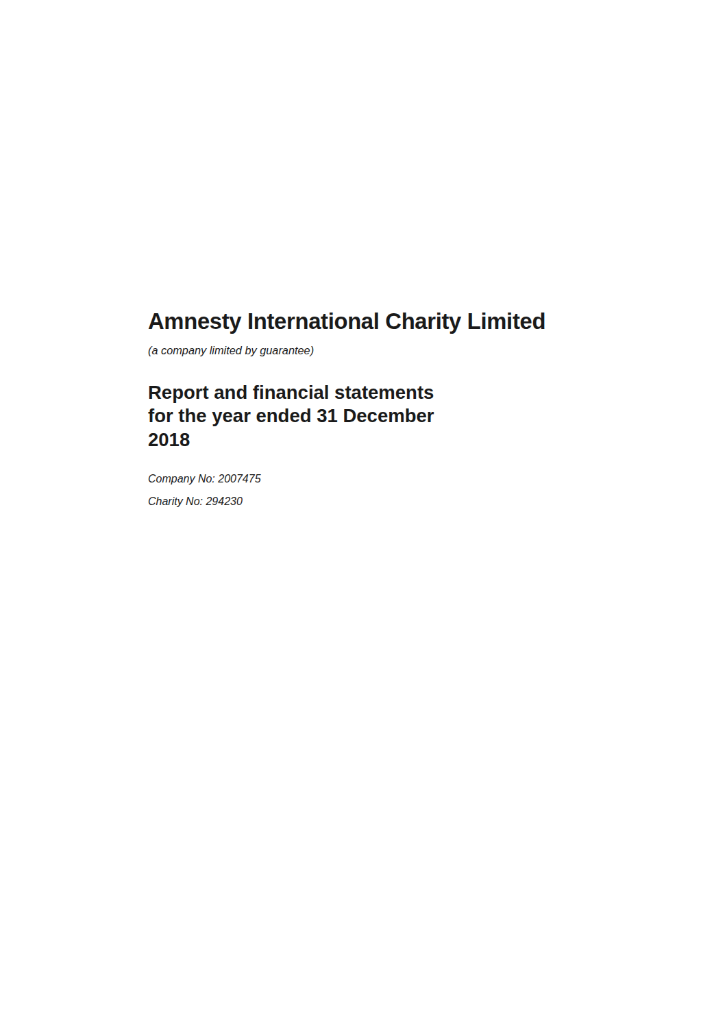Amnesty International Charity Limited
(a company limited by guarantee)
Report and financial statements for the year ended 31 December 2018
Company No: 2007475
Charity No: 294230